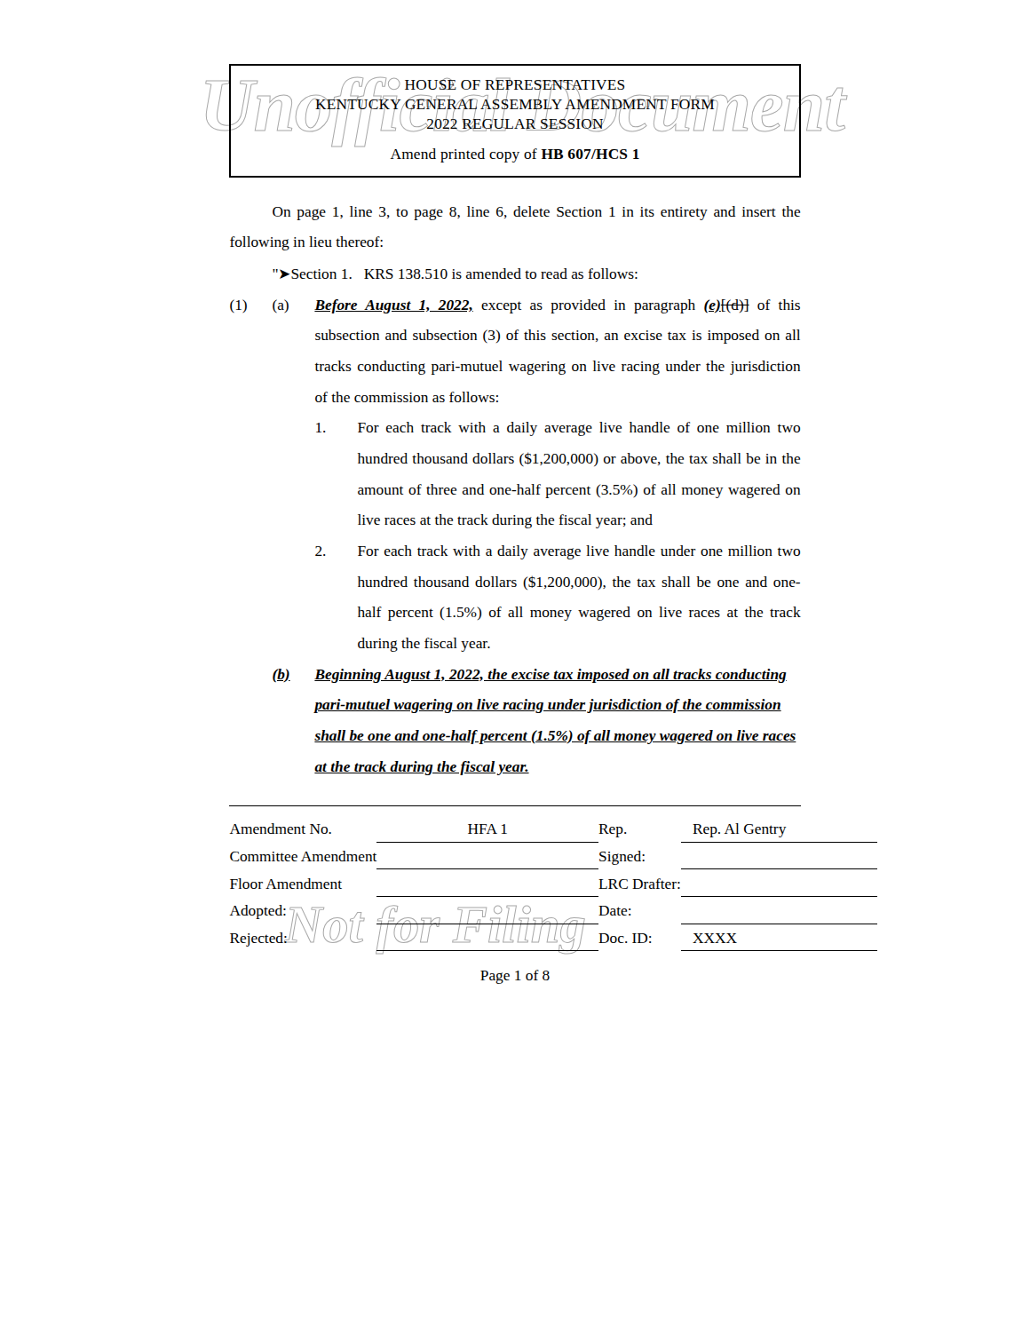Unofficial Document
Not for Filing
HOUSE OF REPRESENTATIVES
KENTUCKY GENERAL ASSEMBLY AMENDMENT FORM
2022 REGULAR SESSION
Amend printed copy of HB 607/HCS 1
On page 1, line 3, to page 8, line 6, delete Section 1 in its entirety and insert the following in lieu thereof:
"➤Section 1. KRS 138.510 is amended to read as follows:
(1)
(a)
Before August 1, 2022, except as provided in paragraph (e)[(d)] of this subsection and subsection (3) of this section, an excise tax is imposed on all tracks conducting pari-mutuel wagering on live racing under the jurisdiction of the commission as follows:
1.
For each track with a daily average live handle of one million two hundred thousand dollars ($1,200,000) or above, the tax shall be in the amount of three and one-half percent (3.5%) of all money wagered on live races at the track during the fiscal year; and
2.
For each track with a daily average live handle under one million two hundred thousand dollars ($1,200,000), the tax shall be one and one-half percent (1.5%) of all money wagered on live races at the track during the fiscal year.
(b)
Beginning August 1, 2022, the excise tax imposed on all tracks conducting pari-mutuel wagering on live racing under jurisdiction of the commission shall be one and one-half percent (1.5%) of all money wagered on live races at the track during the fiscal year.
| Amendment No. | HFA 1 | | Rep. | Rep. Al Gentry |
| Committee Amendment | | | Signed: | |
| Floor Amendment | | | LRC Drafter: | |
| Adopted: | | | Date: | |
| Rejected: | | | Doc. ID: | XXXX |
Page 1 of 8